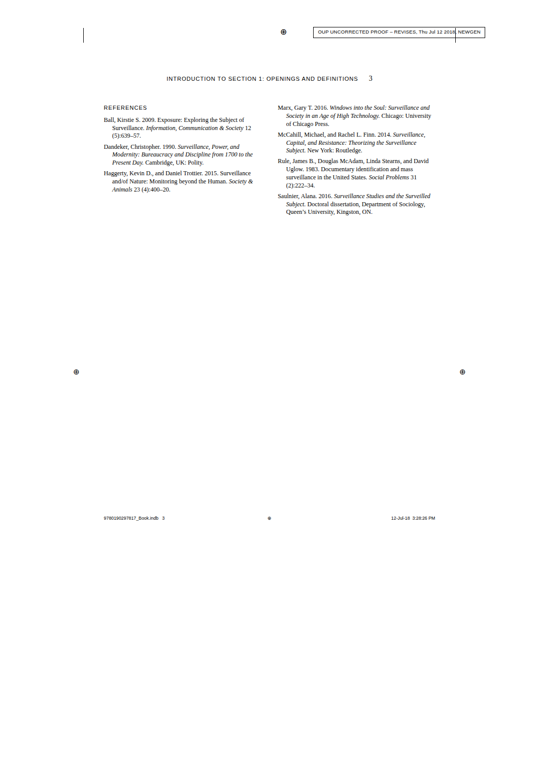⊕ OUP UNCORRECTED PROOF – REVISES, Thu Jul 12 2018, NEWGEN
INTRODUCTION TO SECTION 1: OPENINGS AND DEFINITIONS3
REFERENCES
Ball, Kirstie S. 2009. Exposure: Exploring the Subject of Surveillance. Information, Communication & Society 12 (5):639–57.
Dandeker, Christopher. 1990. Surveillance, Power, and Modernity: Bureaucracy and Discipline from 1700 to the Present Day. Cambridge, UK: Polity.
Haggerty, Kevin D., and Daniel Trottier. 2015. Surveillance and/of Nature: Monitoring beyond the Human. Society & Animals 23 (4):400–20.
Marx, Gary T. 2016. Windows into the Soul: Surveillance and Society in an Age of High Technology. Chicago: University of Chicago Press.
McCahill, Michael, and Rachel L. Finn. 2014. Surveillance, Capital, and Resistance: Theorizing the Surveillance Subject. New York: Routledge.
Rule, James B., Douglas McAdam, Linda Stearns, and David Uglow. 1983. Documentary identification and mass surveillance in the United States. Social Problems 31 (2):222–34.
Saulnier, Alana. 2016. Surveillance Studies and the Surveilled Subject. Doctoral dissertation, Department of Sociology, Queen’s University, Kingston, ON.
⊕ ⊕
9780190297817_Book.indb 3 ⊕ 12-Jul-18 3:28:26 PM